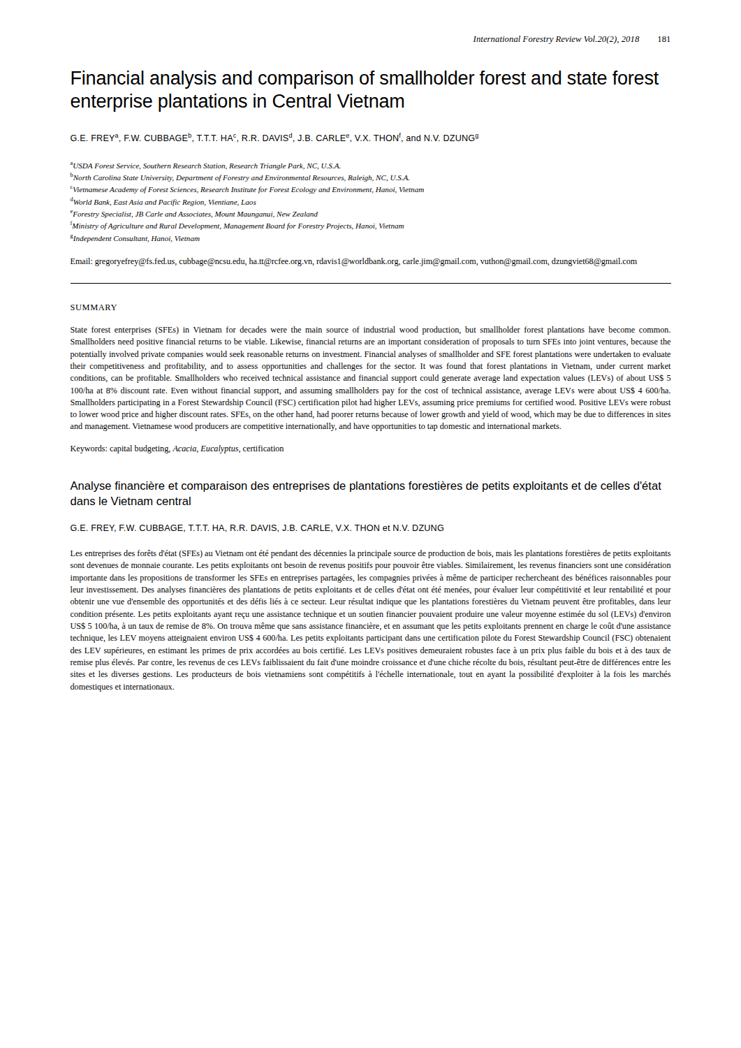International Forestry Review Vol. 20(2), 2018181
Financial analysis and comparison of smallholder forest and state forest enterprise plantations in Central Vietnam
G.E. FREYa, F.W. CUBBAGEb, T.T.T. HAc, R.R. DAVISd, J.B. CARLEe, V.X. THONf, and N.V. DZUNGg
aUSDA Forest Service, Southern Research Station, Research Triangle Park, NC, U.S.A.
bNorth Carolina State University, Department of Forestry and Environmental Resources, Raleigh, NC, U.S.A.
cVietnamese Academy of Forest Sciences, Research Institute for Forest Ecology and Environment, Hanoi, Vietnam
dWorld Bank, East Asia and Pacific Region, Vientiane, Laos
eForestry Specialist, JB Carle and Associates, Mount Maunganui, New Zealand
fMinistry of Agriculture and Rural Development, Management Board for Forestry Projects, Hanoi, Vietnam
gIndependent Consultant, Hanoi, Vietnam
Email: gregoryefrey@fs.fed.us, cubbage@ncsu.edu, ha.tt@rcfee.org.vn, rdavis1@worldbank.org, carle.jim@gmail.com, vuthon@gmail.com, dzungviet68@gmail.com
SUMMARY
State forest enterprises (SFEs) in Vietnam for decades were the main source of industrial wood production, but smallholder forest plantations have become common. Smallholders need positive financial returns to be viable. Likewise, financial returns are an important consideration of proposals to turn SFEs into joint ventures, because the potentially involved private companies would seek reasonable returns on investment. Financial analyses of smallholder and SFE forest plantations were undertaken to evaluate their competitiveness and profitability, and to assess opportunities and challenges for the sector. It was found that forest plantations in Vietnam, under current market conditions, can be profitable. Smallholders who received technical assistance and financial support could generate average land expectation values (LEVs) of about US$ 5 100/ha at 8% discount rate. Even without financial support, and assuming smallholders pay for the cost of technical assistance, average LEVs were about US$ 4 600/ha. Smallholders participating in a Forest Stewardship Council (FSC) certification pilot had higher LEVs, assuming price premiums for certified wood. Positive LEVs were robust to lower wood price and higher discount rates. SFEs, on the other hand, had poorer returns because of lower growth and yield of wood, which may be due to differences in sites and management. Vietnamese wood producers are competitive internationally, and have opportunities to tap domestic and international markets.
Keywords: capital budgeting, Acacia, Eucalyptus, certification
Analyse financière et comparaison des entreprises de plantations forestières de petits exploitants et de celles d'état dans le Vietnam central
G.E. FREY, F.W. CUBBAGE, T.T.T. HA, R.R. DAVIS, J.B. CARLE, V.X. THON et N.V. DZUNG
Les entreprises des forêts d'état (SFEs) au Vietnam ont été pendant des décennies la principale source de production de bois, mais les plantations forestières de petits exploitants sont devenues de monnaie courante. Les petits exploitants ont besoin de revenus positifs pour pouvoir être viables. Similairement, les revenus financiers sont une considération importante dans les propositions de transformer les SFEs en entreprises partagées, les compagnies privées à même de participer rechercheant des bénéfices raisonnables pour leur investissement. Des analyses financières des plantations de petits exploitants et de celles d'état ont été menées, pour évaluer leur compétitivité et leur rentabilité et pour obtenir une vue d'ensemble des opportunités et des défis liés à ce secteur. Leur résultat indique que les plantations forestières du Vietnam peuvent être profitables, dans leur condition présente. Les petits exploitants ayant reçu une assistance technique et un soutien financier pouvaient produire une valeur moyenne estimée du sol (LEVs) d'environ US$ 5 100/ha, à un taux de remise de 8%. On trouva même que sans assistance financière, et en assumant que les petits exploitants prennent en charge le coût d'une assistance technique, les LEV moyens atteignaient environ US$ 4 600/ha. Les petits exploitants participant dans une certification pilote du Forest Stewardship Council (FSC) obtenaient des LEV supérieures, en estimant les primes de prix accordées au bois certifié. Les LEVs positives demeuraient robustes face à un prix plus faible du bois et à des taux de remise plus élevés. Par contre, les revenus de ces LEVs faiblissaient du fait d'une moindre croissance et d'une chiche récolte du bois, résultant peut-être de différences entre les sites et les diverses gestions. Les producteurs de bois vietnamiens sont compétitifs à l'échelle internationale, tout en ayant la possibilité d'exploiter à la fois les marchés domestiques et internationaux.